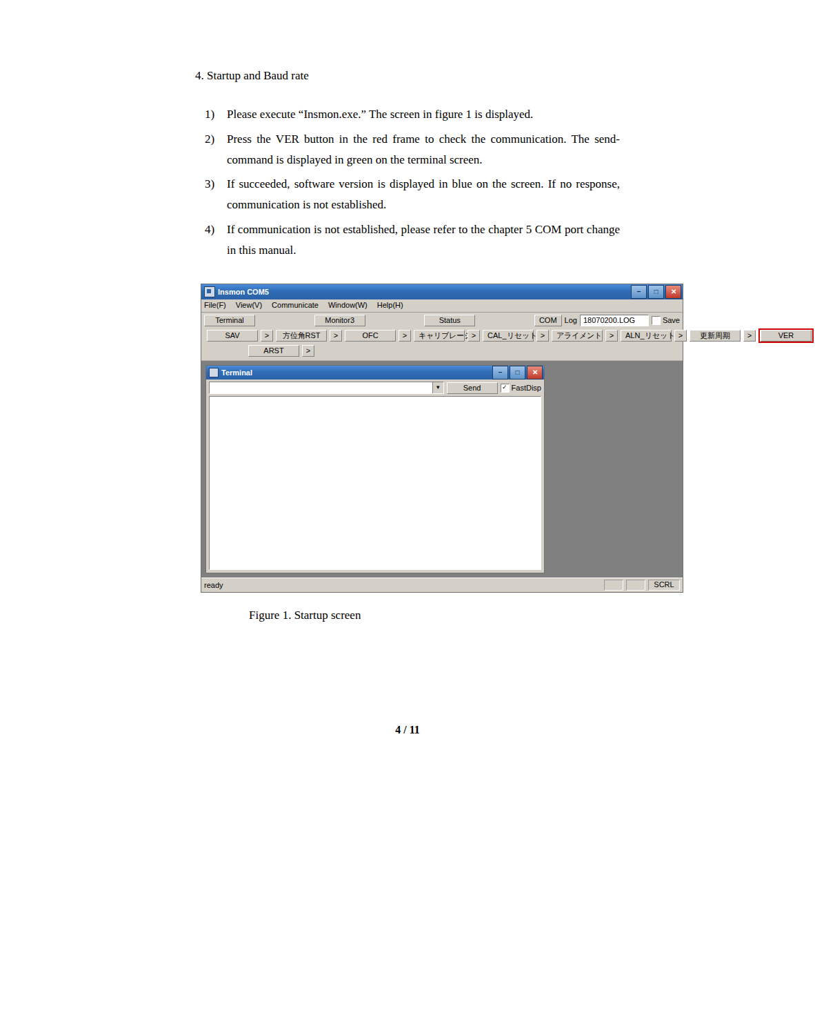4. Startup and Baud rate
Please execute “Insmon.exe.” The screen in figure 1 is displayed.
Press the VER button in the red frame to check the communication. The send-command is displayed in green on the terminal screen.
If succeeded, software version is displayed in blue on the screen. If no response, communication is not established.
If communication is not established, please refer to the chapter 5 COM port change in this manual.
Insmon COM5 – □ ✕
File(F) View(V) Communicate Window(W) Help(H)
Terminal Monitor3 Status COM Log 18070200.LOG Save
SAV> 方位角RST> OFC> キャリブレーショ> CAL_リセット> アライメント> ALN_リセット> 更新周期> VER>
ARST>
Terminal – □ ✕
▼ Send FastDisp
ready SCRL
Figure 1. Startup screen
4 / 11